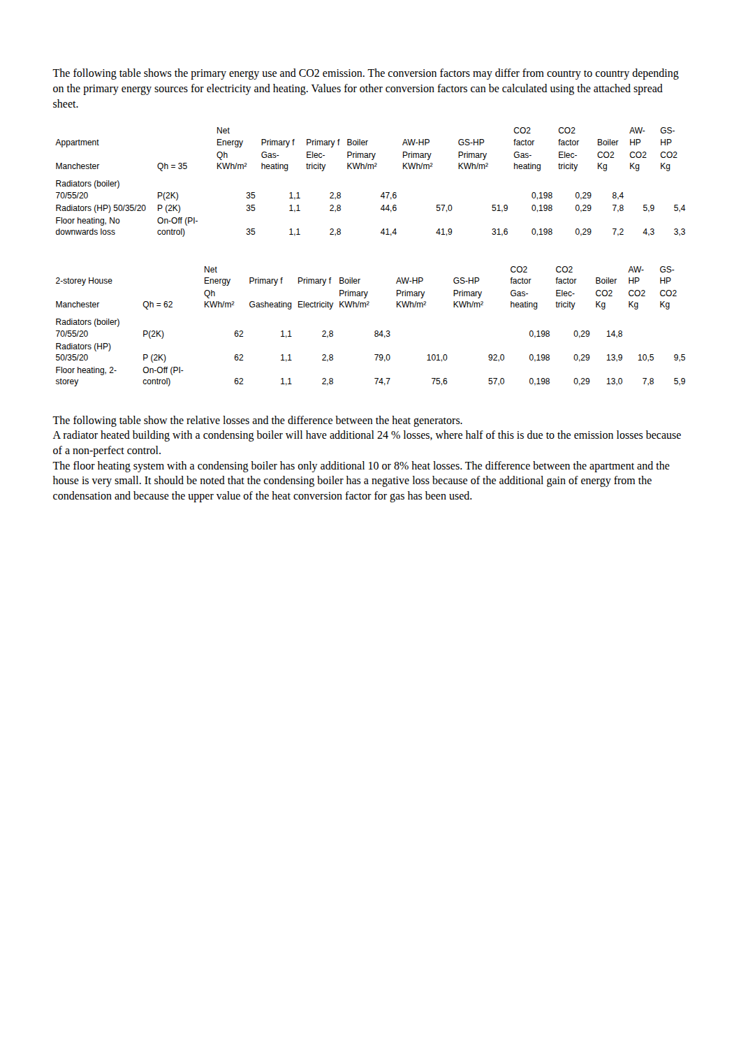The following table shows the primary energy use and CO2 emission. The conversion factors may differ from country to country depending on the primary energy sources for electricity and heating. Values for other conversion factors can be calculated using the attached spread sheet.
| Appartment | | Net Energy | Primary f | Primary f | Boiler | AW-HP | GS-HP | CO2 factor | CO2 factor | Boiler | AW-HP | GS-HP |
| Manchester | Qh = 35 | Qh KWh/m² | Gas-heating | Elec-tricity | Primary KWh/m² | Primary KWh/m² | Primary KWh/m² | Gas-heating | Elec-tricity | CO2 Kg | CO2 Kg | CO2 Kg |
| Radiators (boiler) 70/55/20 | P(2K) | 35 | 1,1 | 2,8 | 47,6 | | | 0,198 | 0,29 | 8,4 | | |
| Radiators (HP) 50/35/20 | P (2K) | 35 | 1,1 | 2,8 | 44,6 | 57,0 | 51,9 | 0,198 | 0,29 | 7,8 | 5,9 | 5,4 |
| Floor heating, No downwards loss | On-Off (PI-control) | 35 | 1,1 | 2,8 | 41,4 | 41,9 | 31,6 | 0,198 | 0,29 | 7,2 | 4,3 | 3,3 |
| 2-storey House | | Net Energy | Primary f | Primary f | Boiler | AW-HP | GS-HP | CO2 factor | CO2 factor | Boiler | AW-HP | GS-HP |
| Manchester | Qh = 62 | Qh KWh/m² | Gasheating | Electricity | Primary KWh/m² | Primary KWh/m² | Primary KWh/m² | Gas-heating | Elec-tricity | CO2 Kg | CO2 Kg | CO2 Kg |
| Radiators (boiler) 70/55/20 | P(2K) | 62 | 1,1 | 2,8 | 84,3 | | | 0,198 | 0,29 | 14,8 | | |
| Radiators (HP) 50/35/20 | P (2K) | 62 | 1,1 | 2,8 | 79,0 | 101,0 | 92,0 | 0,198 | 0,29 | 13,9 | 10,5 | 9,5 |
| Floor heating, 2-storey | On-Off (PI-control) | 62 | 1,1 | 2,8 | 74,7 | 75,6 | 57,0 | 0,198 | 0,29 | 13,0 | 7,8 | 5,9 |
The following table show the relative losses and the difference between the heat generators.
A radiator heated building with a condensing boiler will have additional 24 % losses, where half of this is due to the emission losses because of a non-perfect control.
The floor heating system with a condensing boiler has only additional 10 or 8% heat losses. The difference between the apartment and the house is very small. It should be noted that the condensing boiler has a negative loss because of the additional gain of energy from the condensation and because the upper value of the heat conversion factor for gas has been used.